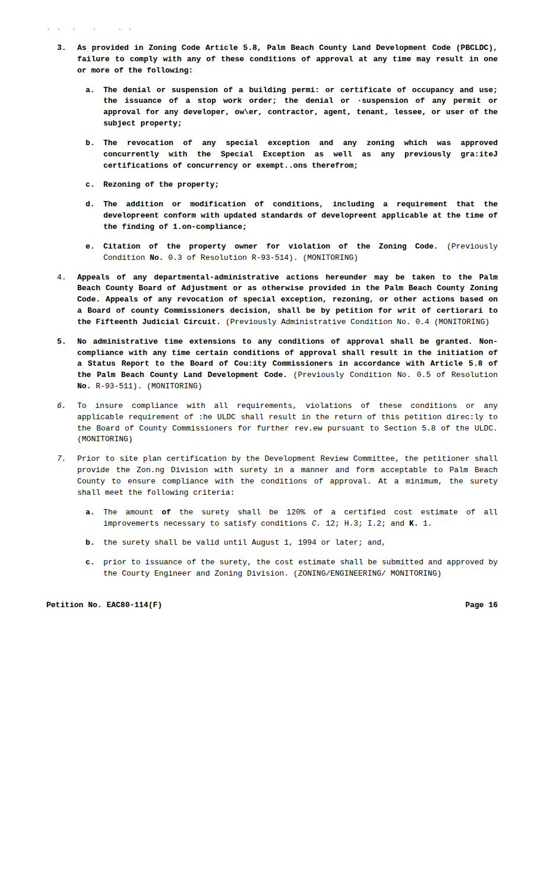. . . . . .
3.
As provided in Zoning Code Article 5.8, Palm Beach County Land Development Code (PBCLDC), failure to comply with any of these conditions of approval at any time may result in one or more of the following:
a.
The denial or suspension of a building permi: or certificate of occupancy and use; the issuance of a stop work order; the denial or ·suspension of any permit or approval for any developer, ow\er, contractor, agent, tenant, lessee, or user of the subject property;
b.
The revocation of any special exception and any zoning which was approved concurrently with the Special Exception as well as any previously gra:iteJ certifications of concurrency or exempt..ons therefrom;
c.
Rezoning of the property;
d.
The addition or modification of conditions, including a requirement that the developreent conform with updated standards of developreent applicable at the time of the finding of 1.on-compliance;
e.
Citation of the property owner for violation of the Zoning Code. (Previously Condition No. 0.3 of Resolution R-93-514). (MONITORING)
4.
Appeals of any departmental-administrative actions hereunder may be taken to the Palm Beach County Board of Adjustment or as otherwise provided in the Palm Beach County Zoning Code. Appeals of any revocation of special exception, rezoning, or other actions based on a Board of county Commissioners decision, shall be by petition for writ of certiorari to the Fifteenth Judicial Circuit. (Previously Administrative Condition No. 0.4 (MONITORING)
5.
No administrative time extensions to any conditions of approval shall be granted. Non-compliance with any time certain conditions of approval shall result in the initiation of a Status Report to the Board of Cou:ity Commissioners in accordance with Article 5.8 of the Palm Beach County Land Development Code. (Previously Condition No. 0.5 of Resolution No. R-93-511). (MONITORING)
6.
To insure compliance with all requirements, violations of these conditions or any applicable requirement of :he ULDC shall result in the return of this petition direc:ly to the Board of County Commissioners for further rev.ew pursuant to Section 5.8 of the ULDC. (MONITORING)
7.
Prior to site plan certification by the Development Review Committee, the petitioner shall provide the Zon.ng Division with surety in a manner and form acceptable to Palm Beach County to ensure compliance with the conditions of approval. At a minimum, the surety shall meet the following criteria:
a.
The amount of the surety shall be 120% of a certified cost estimate of all improvemerts necessary to satisfy conditions C. 12; H.3; I.2; and K. 1.
b.
the surety shall be valid until August 1, 1994 or later; and,
c.
prior to issuance of the surety, the cost estimate shall be submitted and approved by the Courty Engineer and Zoning Division. (ZONING/ENGINEERING/ MONITORING)
Petition No. EAC80-114(F)
Page 16